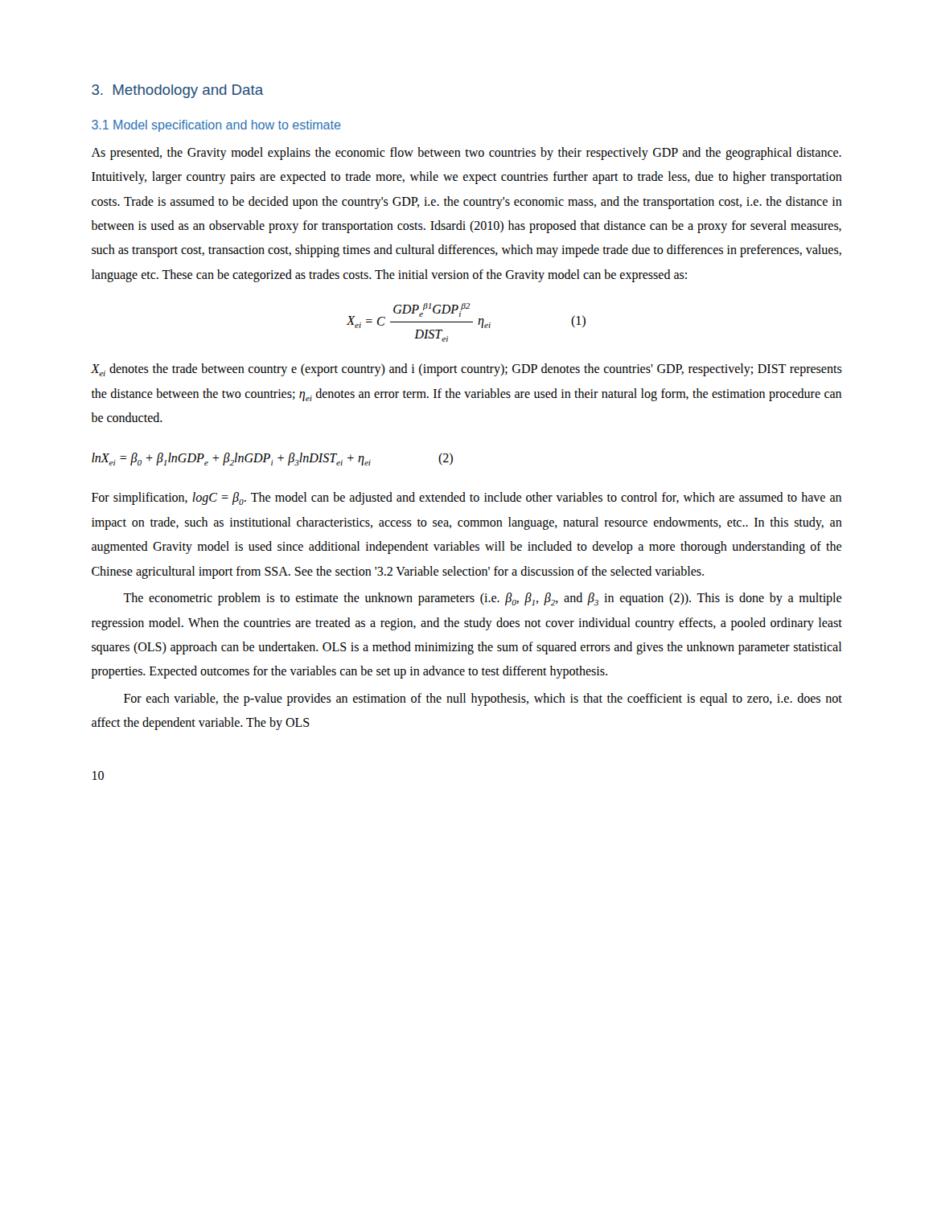3. Methodology and Data
3.1 Model specification and how to estimate
As presented, the Gravity model explains the economic flow between two countries by their respectively GDP and the geographical distance. Intuitively, larger country pairs are expected to trade more, while we expect countries further apart to trade less, due to higher transportation costs. Trade is assumed to be decided upon the country's GDP, i.e. the country's economic mass, and the transportation cost, i.e. the distance in between is used as an observable proxy for transportation costs. Idsardi (2010) has proposed that distance can be a proxy for several measures, such as transport cost, transaction cost, shipping times and cultural differences, which may impede trade due to differences in preferences, values, language etc. These can be categorized as trades costs. The initial version of the Gravity model can be expressed as:
Xei = C GDPeβ1GDPiβ2 DISTei ηei (1)
Xei denotes the trade between country e (export country) and i (import country); GDP denotes the countries' GDP, respectively; DIST represents the distance between the two countries; ηei denotes an error term. If the variables are used in their natural log form, the estimation procedure can be conducted.
lnXei = β0 + β1lnGDPe + β2lnGDPi + β3lnDISTei + ηei (2)
For simplification, logC = β0. The model can be adjusted and extended to include other variables to control for, which are assumed to have an impact on trade, such as institutional characteristics, access to sea, common language, natural resource endowments, etc.. In this study, an augmented Gravity model is used since additional independent variables will be included to develop a more thorough understanding of the Chinese agricultural import from SSA. See the section '3.2 Variable selection' for a discussion of the selected variables.
The econometric problem is to estimate the unknown parameters (i.e. β0, β1, β2, and β3 in equation (2)). This is done by a multiple regression model. When the countries are treated as a region, and the study does not cover individual country effects, a pooled ordinary least squares (OLS) approach can be undertaken. OLS is a method minimizing the sum of squared errors and gives the unknown parameter statistical properties. Expected outcomes for the variables can be set up in advance to test different hypothesis.
For each variable, the p-value provides an estimation of the null hypothesis, which is that the coefficient is equal to zero, i.e. does not affect the dependent variable. The by OLS
10